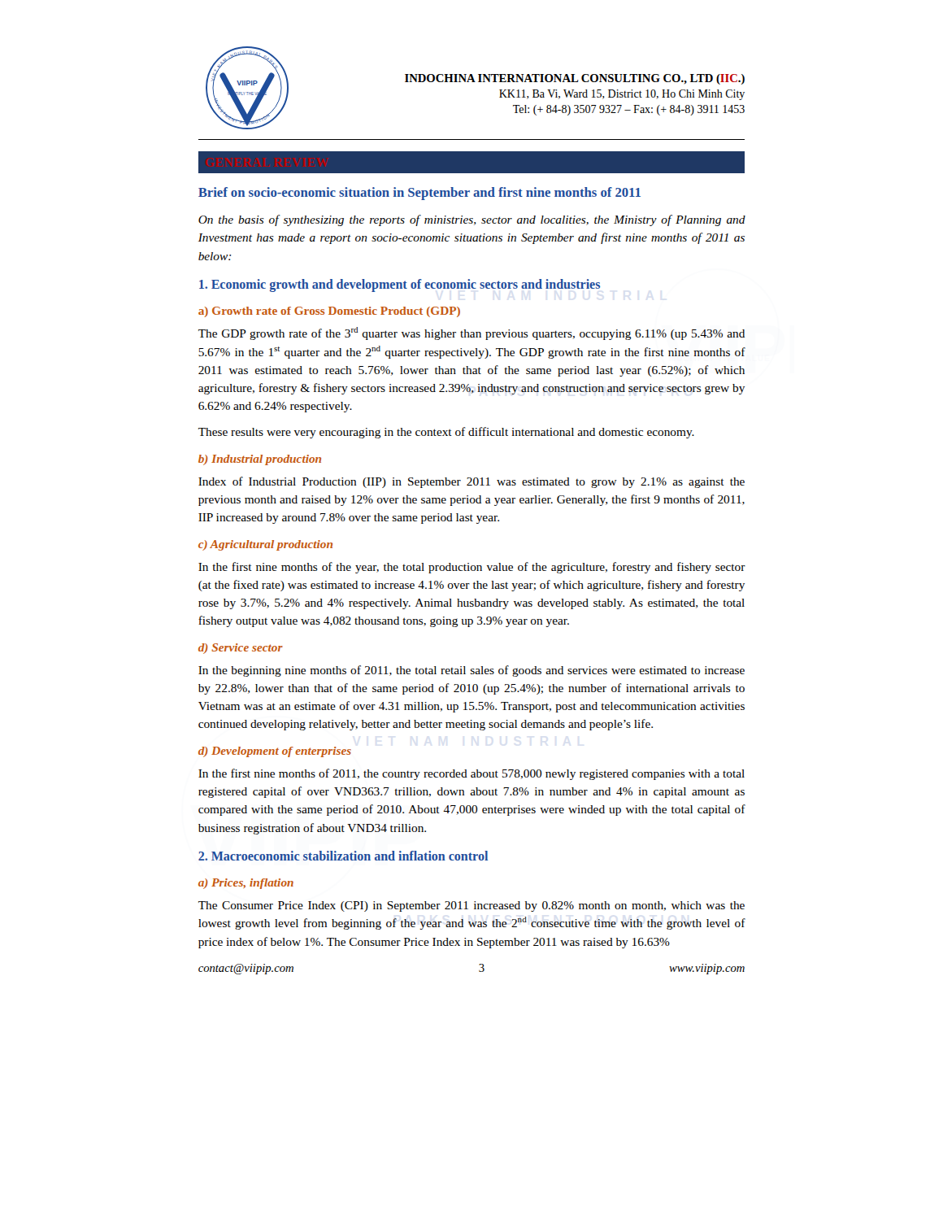VIIPIP
MULTIPLY THE VALUE
VIET NAM INDUSTRIAL
PARKS INVESTMENT PRO
VIIPIP
MULTIPLY THE VALUE
VIET NAM INDUSTRIAL
PARKS INVESTMENT PROMOTION
VIIPIP MULTIPLY THE VALUE VIET NAM INDUSTRIAL PARKS INVESTMENT PROMOTION
INDOCHINA INTERNATIONAL CONSULTING CO., LTD (IIC.)
KK11, Ba Vi, Ward 15, District 10, Ho Chi Minh City
Tel: (+ 84-8) 3507 9327 – Fax: (+ 84-8) 3911 1453
GENERAL REVIEW
Brief on socio-economic situation in September and first nine months of 2011
On the basis of synthesizing the reports of ministries, sector and localities, the Ministry of Planning and Investment has made a report on socio-economic situations in September and first nine months of 2011 as below:
1. Economic growth and development of economic sectors and industries
a) Growth rate of Gross Domestic Product (GDP)
The GDP growth rate of the 3rd quarter was higher than previous quarters, occupying 6.11% (up 5.43% and 5.67% in the 1st quarter and the 2nd quarter respectively). The GDP growth rate in the first nine months of 2011 was estimated to reach 5.76%, lower than that of the same period last year (6.52%); of which agriculture, forestry & fishery sectors increased 2.39%, industry and construction and service sectors grew by 6.62% and 6.24% respectively.
These results were very encouraging in the context of difficult international and domestic economy.
b) Industrial production
Index of Industrial Production (IIP) in September 2011 was estimated to grow by 2.1% as against the previous month and raised by 12% over the same period a year earlier. Generally, the first 9 months of 2011, IIP increased by around 7.8% over the same period last year.
c) Agricultural production
In the first nine months of the year, the total production value of the agriculture, forestry and fishery sector (at the fixed rate) was estimated to increase 4.1% over the last year; of which agriculture, fishery and forestry rose by 3.7%, 5.2% and 4% respectively. Animal husbandry was developed stably. As estimated, the total fishery output value was 4,082 thousand tons, going up 3.9% year on year.
d) Service sector
In the beginning nine months of 2011, the total retail sales of goods and services were estimated to increase by 22.8%, lower than that of the same period of 2010 (up 25.4%); the number of international arrivals to Vietnam was at an estimate of over 4.31 million, up 15.5%. Transport, post and telecommunication activities continued developing relatively, better and better meeting social demands and people’s life.
d) Development of enterprises
In the first nine months of 2011, the country recorded about 578,000 newly registered companies with a total registered capital of over VND363.7 trillion, down about 7.8% in number and 4% in capital amount as compared with the same period of 2010. About 47,000 enterprises were winded up with the total capital of business registration of about VND34 trillion.
2. Macroeconomic stabilization and inflation control
a) Prices, inflation
The Consumer Price Index (CPI) in September 2011 increased by 0.82% month on month, which was the lowest growth level from beginning of the year and was the 2nd consecutive time with the growth level of price index of below 1%. The Consumer Price Index in September 2011 was raised by 16.63%
contact@viipip.com
3
www.viipip.com